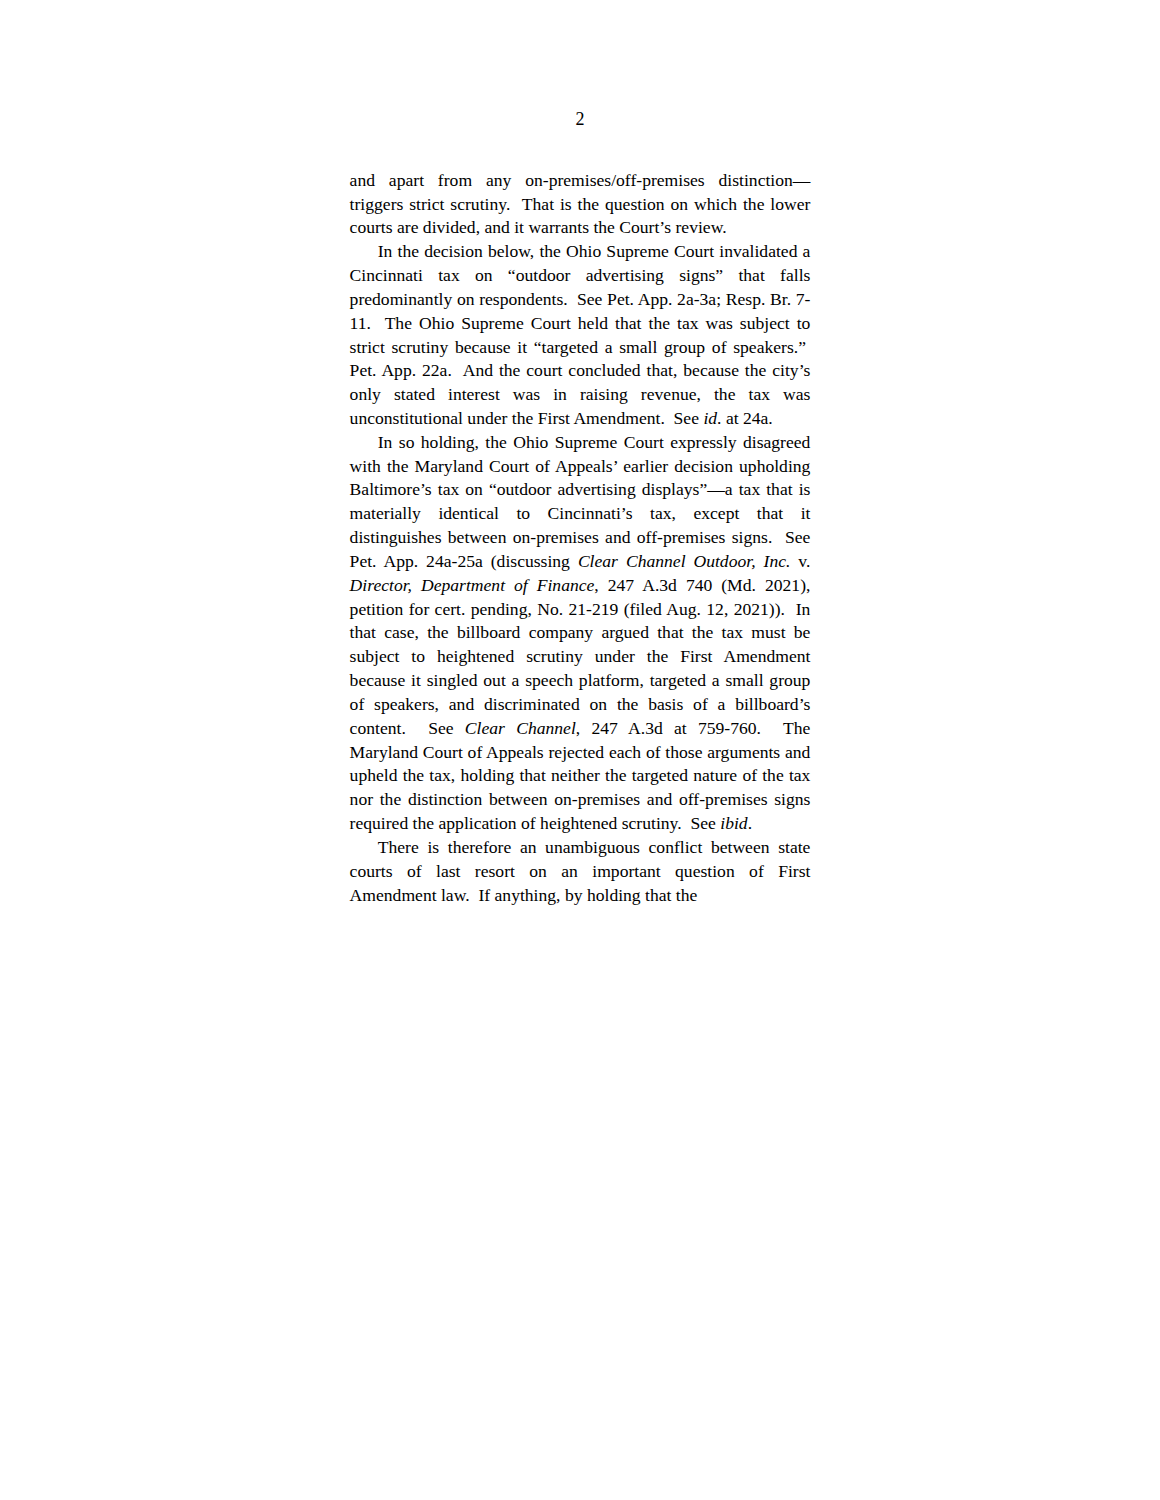2
and apart from any on-premises/off-premises distinction—triggers strict scrutiny. That is the question on which the lower courts are divided, and it warrants the Court’s review.
In the decision below, the Ohio Supreme Court invalidated a Cincinnati tax on “outdoor advertising signs” that falls predominantly on respondents. See Pet. App. 2a-3a; Resp. Br. 7-11. The Ohio Supreme Court held that the tax was subject to strict scrutiny because it “targeted a small group of speakers.” Pet. App. 22a. And the court concluded that, because the city’s only stated interest was in raising revenue, the tax was unconstitutional under the First Amendment. See id. at 24a.
In so holding, the Ohio Supreme Court expressly disagreed with the Maryland Court of Appeals’ earlier decision upholding Baltimore’s tax on “outdoor advertising displays”—a tax that is materially identical to Cincinnati’s tax, except that it distinguishes between on-premises and off-premises signs. See Pet. App. 24a-25a (discussing Clear Channel Outdoor, Inc. v. Director, Department of Finance, 247 A.3d 740 (Md. 2021), petition for cert. pending, No. 21-219 (filed Aug. 12, 2021)). In that case, the billboard company argued that the tax must be subject to heightened scrutiny under the First Amendment because it singled out a speech platform, targeted a small group of speakers, and discriminated on the basis of a billboard’s content. See Clear Channel, 247 A.3d at 759-760. The Maryland Court of Appeals rejected each of those arguments and upheld the tax, holding that neither the targeted nature of the tax nor the distinction between on-premises and off-premises signs required the application of heightened scrutiny. See ibid.
There is therefore an unambiguous conflict between state courts of last resort on an important question of First Amendment law. If anything, by holding that the